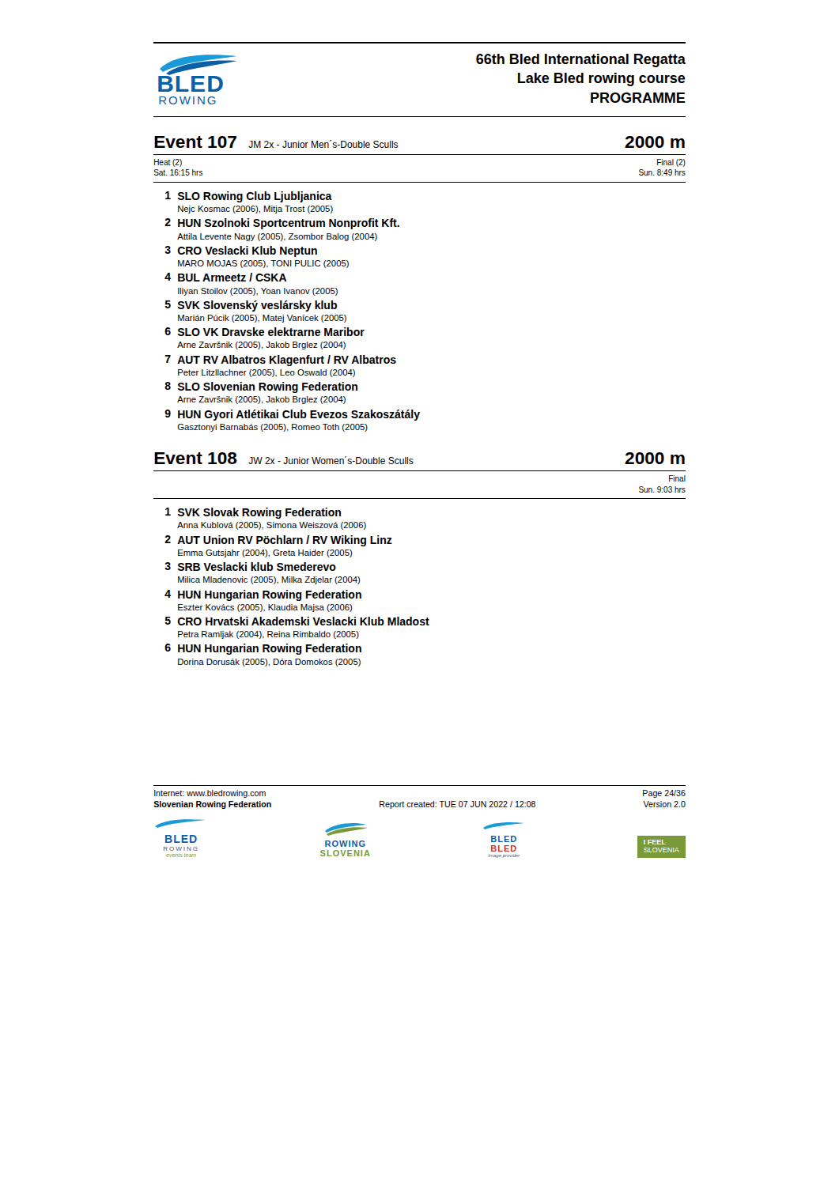BLED
ROWING
66th Bled International Regatta
Lake Bled rowing course
PROGRAMME
Event 107 JM 2x - Junior Men´s-Double Sculls
2000 m
Heat (2)
Sat. 16:15 hrs
Final (2)
Sun. 8:49 hrs
1
SLO Rowing Club Ljubljanica
Nejc Kosmac (2006), Mitja Trost (2005)
2
HUN Szolnoki Sportcentrum Nonprofit Kft.
Attila Levente Nagy (2005), Zsombor Balog (2004)
3
CRO Veslacki Klub Neptun
MARO MOJAS (2005), TONI PULIC (2005)
4
BUL Armeetz / CSKA
Iliyan Stoilov (2005), Yoan Ivanov (2005)
5
SVK Slovenský veslársky klub
Marián Púcik (2005), Matej Vanícek (2005)
6
SLO VK Dravske elektrarne Maribor
Arne Završnik (2005), Jakob Brglez (2004)
7
AUT RV Albatros Klagenfurt / RV Albatros
Peter Litzllachner (2005), Leo Oswald (2004)
8
SLO Slovenian Rowing Federation
Arne Završnik (2005), Jakob Brglez (2004)
9
HUN Gyori Atlétikai Club Evezos Szakoszátály
Gasztonyi Barnabás (2005), Romeo Toth (2005)
Event 108 JW 2x - Junior Women´s-Double Sculls
2000 m
Final
Sun. 9:03 hrs
1
SVK Slovak Rowing Federation
Anna Kublová (2005), Simona Weiszová (2006)
2
AUT Union RV Pöchlarn / RV Wiking Linz
Emma Gutsjahr (2004), Greta Haider (2005)
3
SRB Veslacki klub Smederevo
Milica Mladenovic (2005), Milka Zdjelar (2004)
4
HUN Hungarian Rowing Federation
Eszter Kovács (2005), Klaudia Majsa (2006)
5
CRO Hrvatski Akademski Veslacki Klub Mladost
Petra Ramljak (2004), Reina Rimbaldo (2005)
6
HUN Hungarian Rowing Federation
Dorina Dorusák (2005), Dóra Domokos (2005)
Internet: www.bledrowing.com
Page 24/36
Slovenian Rowing Federation
Report created: TUE 07 JUN 2022 / 12:08
Version 2.0
BLED
ROWING
events team
ROWING
SLOVENIA
BLED
BLED
Image provider
I FEEL
SLOVENIA